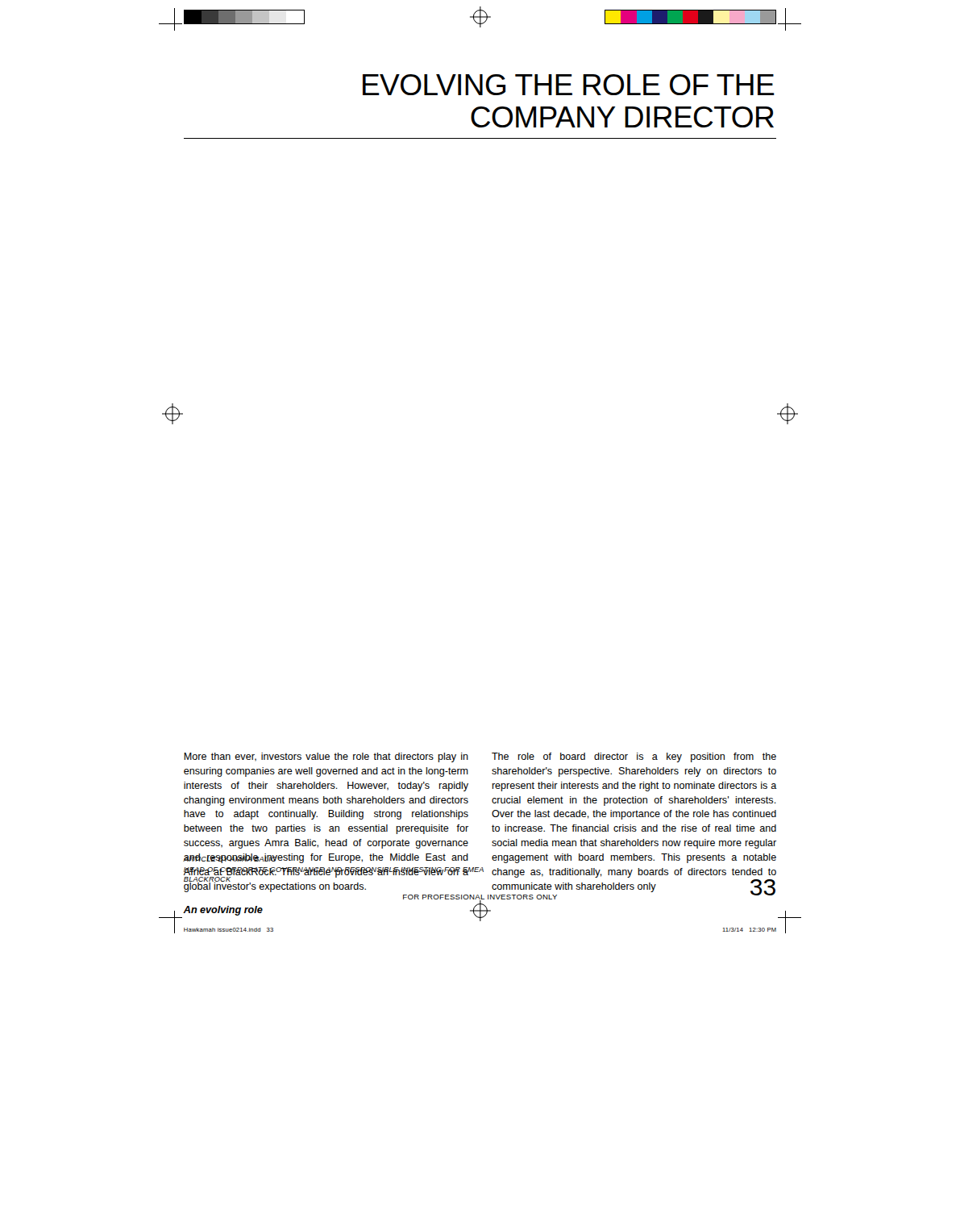EVOLVING THE ROLE OF THE
COMPANY DIRECTOR
More than ever, investors value the role that directors play in ensuring companies are well governed and act in the long-term interests of their shareholders. However, today's rapidly changing environment means both shareholders and directors have to adapt continually. Building strong relationships between the two parties is an essential prerequisite for success, argues Amra Balic, head of corporate governance and responsible investing for Europe, the Middle East and Africa at BlackRock. This article provides an inside view on a global investor's expectations on boards.
An evolving role
The role of board director is a key position from the shareholder's perspective. Shareholders rely on directors to represent their interests and the right to nominate directors is a crucial element in the protection of shareholders' interests. Over the last decade, the importance of the role has continued to increase. The financial crisis and the rise of real time and social media mean that shareholders now require more regular engagement with board members. This presents a notable change as, traditionally, many boards of directors tended to communicate with shareholders only
Article by Amra Balic
Head of Corporate Governance and Responsible Investing for EMEA
BlackRock
33
FOR PROFESSIONAL INVESTORS ONLY
Hawkamah issue0214.indd 33 11/3/14 12:30 PM